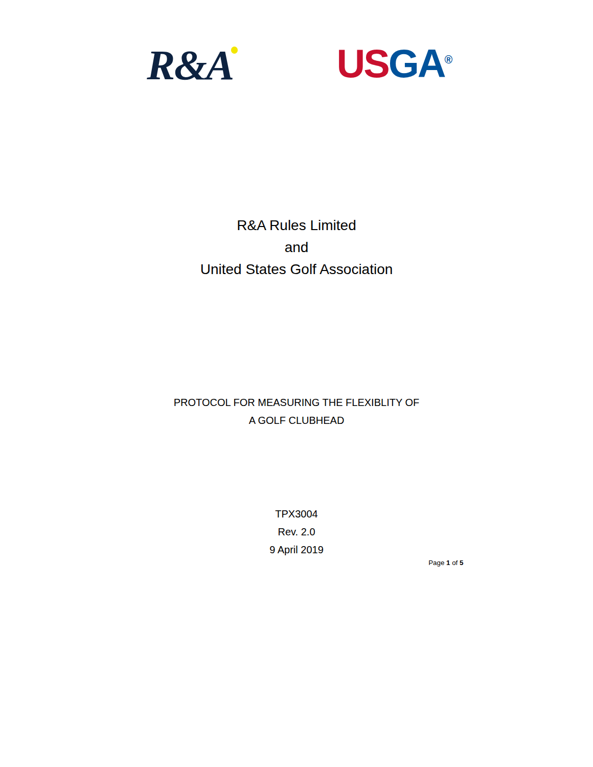R&A
US GA®
R&A Rules Limited
and
United States Golf Association
PROTOCOL FOR MEASURING THE FLEXIBLITY OF
A GOLF CLUBHEAD
TPX3004
Rev. 2.0
9 April 2019
Page 1 of 5